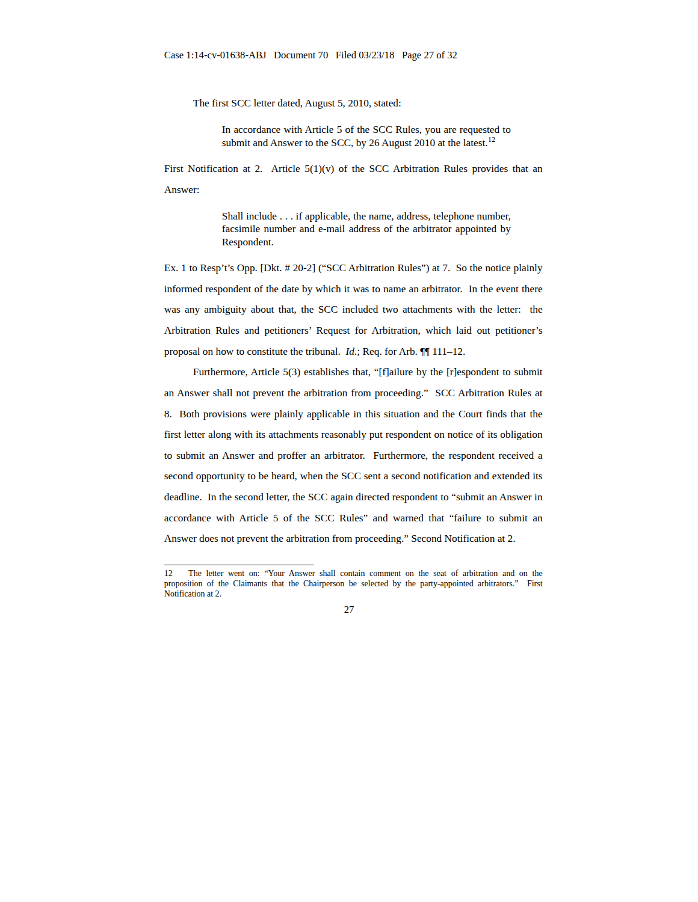Case 1:14-cv-01638-ABJ Document 70 Filed 03/23/18 Page 27 of 32
The first SCC letter dated, August 5, 2010, stated:
In accordance with Article 5 of the SCC Rules, you are requested to submit and Answer to the SCC, by 26 August 2010 at the latest.12
First Notification at 2. Article 5(1)(v) of the SCC Arbitration Rules provides that an Answer:
Shall include . . . if applicable, the name, address, telephone number, facsimile number and e-mail address of the arbitrator appointed by Respondent.
Ex. 1 to Resp’t’s Opp. [Dkt. # 20-2] (“SCC Arbitration Rules”) at 7. So the notice plainly informed respondent of the date by which it was to name an arbitrator. In the event there was any ambiguity about that, the SCC included two attachments with the letter: the Arbitration Rules and petitioners’ Request for Arbitration, which laid out petitioner’s proposal on how to constitute the tribunal. Id.; Req. for Arb. ¶¶ 111–12.
Furthermore, Article 5(3) establishes that, “[f]ailure by the [r]espondent to submit an Answer shall not prevent the arbitration from proceeding.” SCC Arbitration Rules at 8. Both provisions were plainly applicable in this situation and the Court finds that the first letter along with its attachments reasonably put respondent on notice of its obligation to submit an Answer and proffer an arbitrator. Furthermore, the respondent received a second opportunity to be heard, when the SCC sent a second notification and extended its deadline. In the second letter, the SCC again directed respondent to “submit an Answer in accordance with Article 5 of the SCC Rules” and warned that “failure to submit an Answer does not prevent the arbitration from proceeding.” Second Notification at 2.
12 The letter went on: “Your Answer shall contain comment on the seat of arbitration and on the proposition of the Claimants that the Chairperson be selected by the party-appointed arbitrators.” First Notification at 2.
27